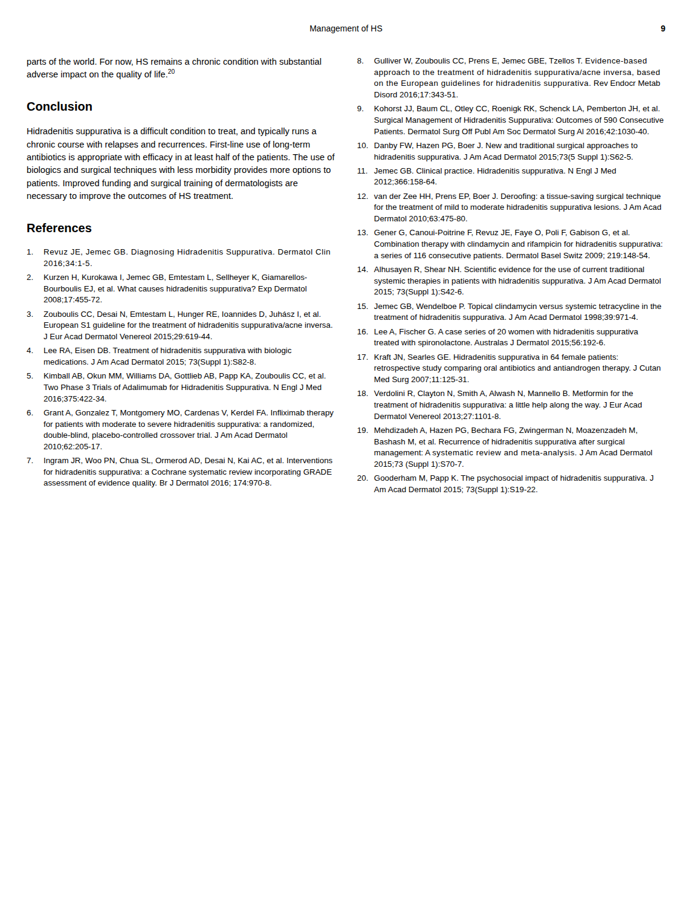Management of HS 9
parts of the world. For now, HS remains a chronic condition with substantial adverse impact on the quality of life.20
Conclusion
Hidradenitis suppurativa is a difficult condition to treat, and typically runs a chronic course with relapses and recurrences. First-line use of long-term antibiotics is appropriate with efficacy in at least half of the patients. The use of biologics and surgical techniques with less morbidity provides more options to patients. Improved funding and surgical training of dermatologists are necessary to improve the outcomes of HS treatment.
References
Revuz JE, Jemec GB. Diagnosing Hidradenitis Suppurativa. Dermatol Clin 2016;34:1-5.
Kurzen H, Kurokawa I, Jemec GB, Emtestam L, Sellheyer K, Giamarellos-Bourboulis EJ, et al. What causes hidradenitis suppurativa? Exp Dermatol 2008;17:455-72.
Zouboulis CC, Desai N, Emtestam L, Hunger RE, Ioannides D, Juhász I, et al. European S1 guideline for the treatment of hidradenitis suppurativa/acne inversa. J Eur Acad Dermatol Venereol 2015;29:619-44.
Lee RA, Eisen DB. Treatment of hidradenitis suppurativa with biologic medications. J Am Acad Dermatol 2015; 73(Suppl 1):S82-8.
Kimball AB, Okun MM, Williams DA, Gottlieb AB, Papp KA, Zouboulis CC, et al. Two Phase 3 Trials of Adalimumab for Hidradenitis Suppurativa. N Engl J Med 2016;375:422-34.
Grant A, Gonzalez T, Montgomery MO, Cardenas V, Kerdel FA. Infliximab therapy for patients with moderate to severe hidradenitis suppurativa: a randomized, double-blind, placebo-controlled crossover trial. J Am Acad Dermatol 2010;62:205-17.
Ingram JR, Woo PN, Chua SL, Ormerod AD, Desai N, Kai AC, et al. Interventions for hidradenitis suppurativa: a Cochrane systematic review incorporating GRADE assessment of evidence quality. Br J Dermatol 2016; 174:970-8.
Gulliver W, Zouboulis CC, Prens E, Jemec GBE, Tzellos T. Evidence-based approach to the treatment of hidradenitis suppurativa/acne inversa, based on the European guidelines for hidradenitis suppurativa. Rev Endocr Metab Disord 2016;17:343-51.
Kohorst JJ, Baum CL, Otley CC, Roenigk RK, Schenck LA, Pemberton JH, et al. Surgical Management of Hidradenitis Suppurativa: Outcomes of 590 Consecutive Patients. Dermatol Surg Off Publ Am Soc Dermatol Surg Al 2016;42:1030-40.
Danby FW, Hazen PG, Boer J. New and traditional surgical approaches to hidradenitis suppurativa. J Am Acad Dermatol 2015;73(5 Suppl 1):S62-5.
Jemec GB. Clinical practice. Hidradenitis suppurativa. N Engl J Med 2012;366:158-64.
van der Zee HH, Prens EP, Boer J. Deroofing: a tissue-saving surgical technique for the treatment of mild to moderate hidradenitis suppurativa lesions. J Am Acad Dermatol 2010;63:475-80.
Gener G, Canoui-Poitrine F, Revuz JE, Faye O, Poli F, Gabison G, et al. Combination therapy with clindamycin and rifampicin for hidradenitis suppurativa: a series of 116 consecutive patients. Dermatol Basel Switz 2009; 219:148-54.
Alhusayen R, Shear NH. Scientific evidence for the use of current traditional systemic therapies in patients with hidradenitis suppurativa. J Am Acad Dermatol 2015; 73(Suppl 1):S42-6.
Jemec GB, Wendelboe P. Topical clindamycin versus systemic tetracycline in the treatment of hidradenitis suppurativa. J Am Acad Dermatol 1998;39:971-4.
Lee A, Fischer G. A case series of 20 women with hidradenitis suppurativa treated with spironolactone. Australas J Dermatol 2015;56:192-6.
Kraft JN, Searles GE. Hidradenitis suppurativa in 64 female patients: retrospective study comparing oral antibiotics and antiandrogen therapy. J Cutan Med Surg 2007;11:125-31.
Verdolini R, Clayton N, Smith A, Alwash N, Mannello B. Metformin for the treatment of hidradenitis suppurativa: a little help along the way. J Eur Acad Dermatol Venereol 2013;27:1101-8.
Mehdizadeh A, Hazen PG, Bechara FG, Zwingerman N, Moazenzadeh M, Bashash M, et al. Recurrence of hidradenitis suppurativa after surgical management: A systematic review and meta-analysis. J Am Acad Dermatol 2015;73 (Suppl 1):S70-7.
Gooderham M, Papp K. The psychosocial impact of hidradenitis suppurativa. J Am Acad Dermatol 2015; 73(Suppl 1):S19-22.